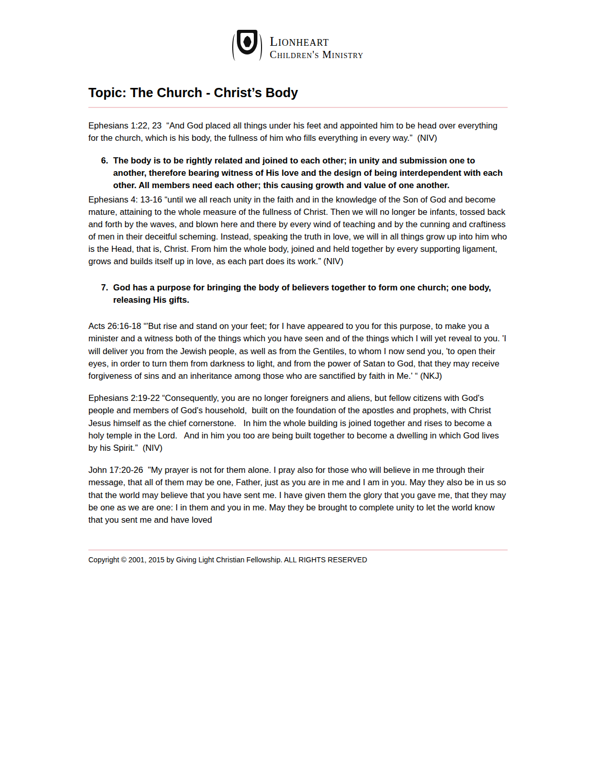Lionheart
Children's Ministry
Topic: The Church - Christ’s Body
Ephesians 1:22, 23 “And God placed all things under his feet and appointed him to be head over everything for the church, which is his body, the fullness of him who fills everything in every way.” (NIV)
The body is to be rightly related and joined to each other; in unity and submission one to another, therefore bearing witness of His love and the design of being interdependent with each other. All members need each other; this causing growth and value of one another.
Ephesians 4: 13-16 “until we all reach unity in the faith and in the knowledge of the Son of God and become mature, attaining to the whole measure of the fullness of Christ. Then we will no longer be infants, tossed back and forth by the waves, and blown here and there by every wind of teaching and by the cunning and craftiness of men in their deceitful scheming. Instead, speaking the truth in love, we will in all things grow up into him who is the Head, that is, Christ. From him the whole body, joined and held together by every supporting ligament, grows and builds itself up in love, as each part does its work.” (NIV)
God has a purpose for bringing the body of believers together to form one church; one body, releasing His gifts.
Acts 26:16-18 “'But rise and stand on your feet; for I have appeared to you for this purpose, to make you a minister and a witness both of the things which you have seen and of the things which I will yet reveal to you. 'I will deliver you from the Jewish people, as well as from the Gentiles, to whom I now send you, 'to open their eyes, in order to turn them from darkness to light, and from the power of Satan to God, that they may receive forgiveness of sins and an inheritance among those who are sanctified by faith in Me.' “ (NKJ)
Ephesians 2:19-22 “Consequently, you are no longer foreigners and aliens, but fellow citizens with God's people and members of God's household, built on the foundation of the apostles and prophets, with Christ Jesus himself as the chief cornerstone. In him the whole building is joined together and rises to become a holy temple in the Lord. And in him you too are being built together to become a dwelling in which God lives by his Spirit.” (NIV)
John 17:20-26 "My prayer is not for them alone. I pray also for those who will believe in me through their message, that all of them may be one, Father, just as you are in me and I am in you. May they also be in us so that the world may believe that you have sent me. I have given them the glory that you gave me, that they may be one as we are one: I in them and you in me. May they be brought to complete unity to let the world know that you sent me and have loved
Copyright © 2001, 2015 by Giving Light Christian Fellowship. ALL RIGHTS RESERVED